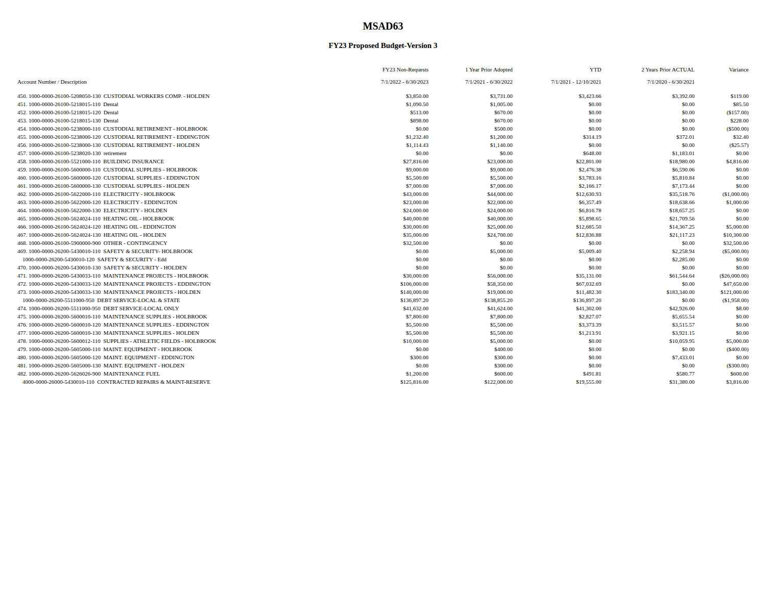MSAD63
FY23 Proposed Budget-Version 3
| | FY23 Non-Requests | 1 Year Prior Adopted | YTD | 2 Years Prior ACTUAL | Variance |
| --- | --- | --- | --- | --- | --- |
| Account Number / Description | 7/1/2022 - 6/30/2023 | 7/1/2021 - 6/30/2022 | 7/1/2021 - 12/10/2021 | 7/1/2020 - 6/30/2021 | |
| 450. 1000-0000-26100-5208050-130 CUSTODIAL WORKERS COMP. - HOLDEN | $3,850.00 | $3,731.00 | $3,423.66 | $3,392.00 | $119.00 |
| 451. 1000-0000-26100-5218015-110 Dental | $1,090.50 | $1,005.00 | $0.00 | $0.00 | $85.50 |
| 452. 1000-0000-26100-5218015-120 Dental | $513.00 | $670.00 | $0.00 | $0.00 | ($157.00) |
| 453. 1000-0000-26100-5218015-130 Dental | $898.00 | $670.00 | $0.00 | $0.00 | $228.00 |
| 454. 1000-0000-26100-5238000-110 CUSTODIAL RETIREMENT - HOLBROOK | $0.00 | $500.00 | $0.00 | $0.00 | ($500.00) |
| 455. 1000-0000-26100-5238000-120 CUSTODIAL RETIREMENT - EDDINGTON | $1,232.40 | $1,200.00 | $314.19 | $372.01 | $32.40 |
| 456. 1000-0000-26100-5238000-130 CUSTODIAL RETIREMENT - HOLDEN | $1,114.43 | $1,140.00 | $0.00 | $0.00 | ($25.57) |
| 457. 1000-0000-26100-5238020-130 retirement | $0.00 | $0.00 | $648.00 | $1,183.01 | $0.00 |
| 458. 1000-0000-26100-5521000-110 BUILDING INSURANCE | $27,816.00 | $23,000.00 | $22,801.00 | $18,980.00 | $4,816.00 |
| 459. 1000-0000-26100-5600000-110 CUSTODIAL SUPPLIES - HOLBROOK | $9,000.00 | $9,000.00 | $2,476.38 | $6,590.06 | $0.00 |
| 460. 1000-0000-26100-5600000-120 CUSTODIAL SUPPLIES - EDDINGTON | $5,500.00 | $5,500.00 | $3,783.16 | $5,810.84 | $0.00 |
| 461. 1000-0000-26100-5600000-130 CUSTODIAL SUPPLIES - HOLDEN | $7,000.00 | $7,000.00 | $2,166.17 | $7,173.44 | $0.00 |
| 462. 1000-0000-26100-5622000-110 ELECTRICITY - HOLBROOK | $43,000.00 | $44,000.00 | $12,630.93 | $35,518.76 | ($1,000.00) |
| 463. 1000-0000-26100-5622000-120 ELECTRICITY - EDDINGTON | $23,000.00 | $22,000.00 | $6,357.49 | $18,638.66 | $1,000.00 |
| 464. 1000-0000-26100-5622000-130 ELECTRICITY - HOLDEN | $24,000.00 | $24,000.00 | $6,816.78 | $18,657.25 | $0.00 |
| 465. 1000-0000-26100-5624024-110 HEATING OIL - HOLBROOK | $40,000.00 | $40,000.00 | $5,898.65 | $21,709.56 | $0.00 |
| 466. 1000-0000-26100-5624024-120 HEATING OIL - EDDINGTON | $30,000.00 | $25,000.00 | $12,685.50 | $14,367.25 | $5,000.00 |
| 467. 1000-0000-26100-5624024-130 HEATING OIL - HOLDEN | $35,000.00 | $24,700.00 | $12,836.88 | $21,117.23 | $10,300.00 |
| 468. 1000-0000-26100-5900000-900 OTHER - CONTINGENCY | $32,500.00 | $0.00 | $0.00 | $0.00 | $32,500.00 |
| 469. 1000-0000-26200-5430010-110 SAFETY & SECURITY- HOLBROOK | $0.00 | $5,000.00 | $5,009.40 | $2,258.94 | ($5,000.00) |
| 1000-0000-26200-5430010-120 SAFETY & SECURITY - Edd | $0.00 | $0.00 | $0.00 | $2,285.00 | $0.00 |
| 470. 1000-0000-26200-5430010-130 SAFETY & SECURITY - HOLDEN | $0.00 | $0.00 | $0.00 | $0.00 | $0.00 |
| 471. 1000-0000-26200-5430033-110 MAINTENANCE PROJECTS - HOLBROOK | $30,000.00 | $56,000.00 | $35,131.00 | $61,544.64 | ($26,000.00) |
| 472. 1000-0000-26200-5430033-120 MAINTENANCE PROJECTS - EDDINGTON | $106,000.00 | $58,350.00 | $67,032.69 | $0.00 | $47,650.00 |
| 473. 1000-0000-26200-5430033-130 MAINTENANCE PROJECTS - HOLDEN | $140,000.00 | $19,000.00 | $11,482.30 | $183,340.00 | $121,000.00 |
| 1000-0000-26200-5511000-950 DEBT SERVICE-LOCAL & STATE | $136,897.20 | $138,855.20 | $136,897.20 | $0.00 | ($1,958.00) |
| 474. 1000-0000-26200-5511000-950 DEBT SERVICE-LOCAL ONLY | $41,632.00 | $41,624.00 | $41,302.00 | $42,926.00 | $8.00 |
| 475. 1000-0000-26200-5600010-110 MAINTENANCE SUPPLIES - HOLBROOK | $7,800.00 | $7,800.00 | $2,827.07 | $5,655.54 | $0.00 |
| 476. 1000-0000-26200-5600010-120 MAINTENANCE SUPPLIES - EDDINGTON | $5,500.00 | $5,500.00 | $3,373.39 | $3,515.57 | $0.00 |
| 477. 1000-0000-26200-5600010-130 MAINTENANCE SUPPLIES - HOLDEN | $5,500.00 | $5,500.00 | $1,213.91 | $3,921.15 | $0.00 |
| 478. 1000-0000-26200-5600012-110 SUPPLIES - ATHLETIC FIELDS - HOLBROOK | $10,000.00 | $5,000.00 | $0.00 | $10,059.95 | $5,000.00 |
| 479. 1000-0000-26200-5605000-110 MAINT. EQUIPMENT - HOLBROOK | $0.00 | $400.00 | $0.00 | $0.00 | ($400.00) |
| 480. 1000-0000-26200-5605000-120 MAINT. EQUIPMENT - EDDINGTON | $300.00 | $300.00 | $0.00 | $7,433.01 | $0.00 |
| 481. 1000-0000-26200-5605000-130 MAINT. EQUIPMENT - HOLDEN | $0.00 | $300.00 | $0.00 | $0.00 | ($300.00) |
| 482. 1000-0000-26200-5626026-900 MAINTENANCE FUEL | $1,200.00 | $600.00 | $491.81 | $580.77 | $600.00 |
| 4000-0000-26000-5430010-110 CONTRACTED REPAIRS & MAINT-RESERVE | $125,816.00 | $122,000.00 | $19,555.00 | $31,380.00 | $3,816.00 |